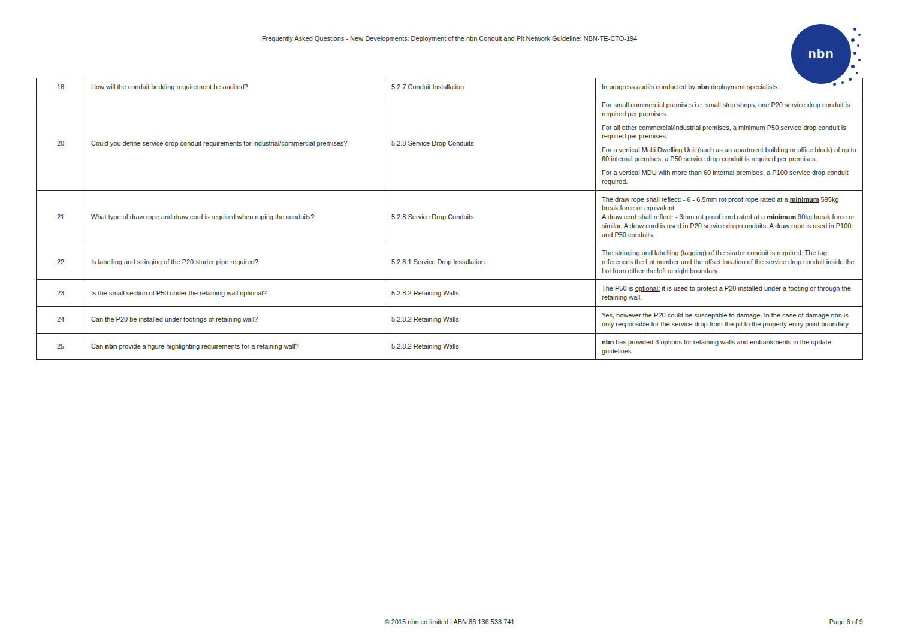Frequently Asked Questions - New Developments: Deployment of the nbn Conduit and Pit Network Guideline: NBN-TE-CTO-194
nbn
| 18 | How will the conduit bedding requirement be audited? | 5.2.7 Conduit Installation | In progress audits conducted by nbn deployment specialists. |
| 20 | Could you define service drop conduit requirements for industrial/commercial premises? | 5.2.8 Service Drop Conduits | For small commercial premises i.e. small strip shops, one P20 service drop conduit is required per premises. For all other commercial/industrial premises, a minimum P50 service drop conduit is required per premises. For a vertical Multi Dwelling Unit (such as an apartment building or office block) of up to 60 internal premises, a P50 service drop conduit is required per premises. For a vertical MDU with more than 60 internal premises, a P100 service drop conduit required. |
| 21 | What type of draw rope and draw cord is required when roping the conduits? | 5.2.8 Service Drop Conduits | The draw rope shall reflect: - 6 - 6.5mm rot proof rope rated at a minimum 595kg break force or equivalent. A draw cord shall reflect: - 3mm rot proof cord rated at a minimum 90kg break force or similar. A draw cord is used in P20 service drop conduits. A draw rope is used in P100 and P50 conduits. |
| 22 | Is labelling and stringing of the P20 starter pipe required? | 5.2.8.1 Service Drop Installation | The stringing and labelling (tagging) of the starter conduit is required. The tag references the Lot number and the offset location of the service drop conduit inside the Lot from either the left or right boundary. |
| 23 | Is the small section of P50 under the retaining wall optional? | 5.2.8.2 Retaining Walls | The P50 is optional; it is used to protect a P20 installed under a footing or through the retaining wall. |
| 24 | Can the P20 be installed under footings of retaining wall? | 5.2.8.2 Retaining Walls | Yes, however the P20 could be susceptible to damage. In the case of damage nbn is only responsible for the service drop from the pit to the property entry point boundary. |
| 25 | Can nbn provide a figure highlighting requirements for a retaining wall? | 5.2.8.2 Retaining Walls | nbn has provided 3 options for retaining walls and embankments in the update guidelines. |
© 2015 nbn co limited | ABN 86 136 533 741 Page 6 of 9